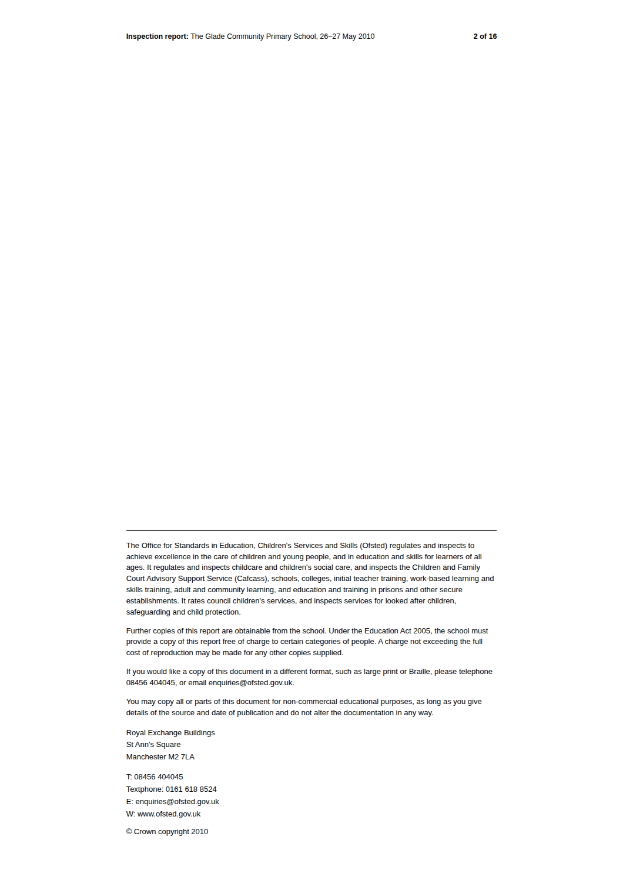Inspection report: The Glade Community Primary School, 26–27 May 2010
2 of 16
The Office for Standards in Education, Children's Services and Skills (Ofsted) regulates and inspects to achieve excellence in the care of children and young people, and in education and skills for learners of all ages. It regulates and inspects childcare and children's social care, and inspects the Children and Family Court Advisory Support Service (Cafcass), schools, colleges, initial teacher training, work-based learning and skills training, adult and community learning, and education and training in prisons and other secure establishments. It rates council children's services, and inspects services for looked after children, safeguarding and child protection.
Further copies of this report are obtainable from the school. Under the Education Act 2005, the school must provide a copy of this report free of charge to certain categories of people. A charge not exceeding the full cost of reproduction may be made for any other copies supplied.
If you would like a copy of this document in a different format, such as large print or Braille, please telephone 08456 404045, or email enquiries@ofsted.gov.uk.
You may copy all or parts of this document for non-commercial educational purposes, as long as you give details of the source and date of publication and do not alter the documentation in any way.
Royal Exchange Buildings
St Ann's Square
Manchester M2 7LA
T: 08456 404045
Textphone: 0161 618 8524
E: enquiries@ofsted.gov.uk
W: www.ofsted.gov.uk
© Crown copyright 2010